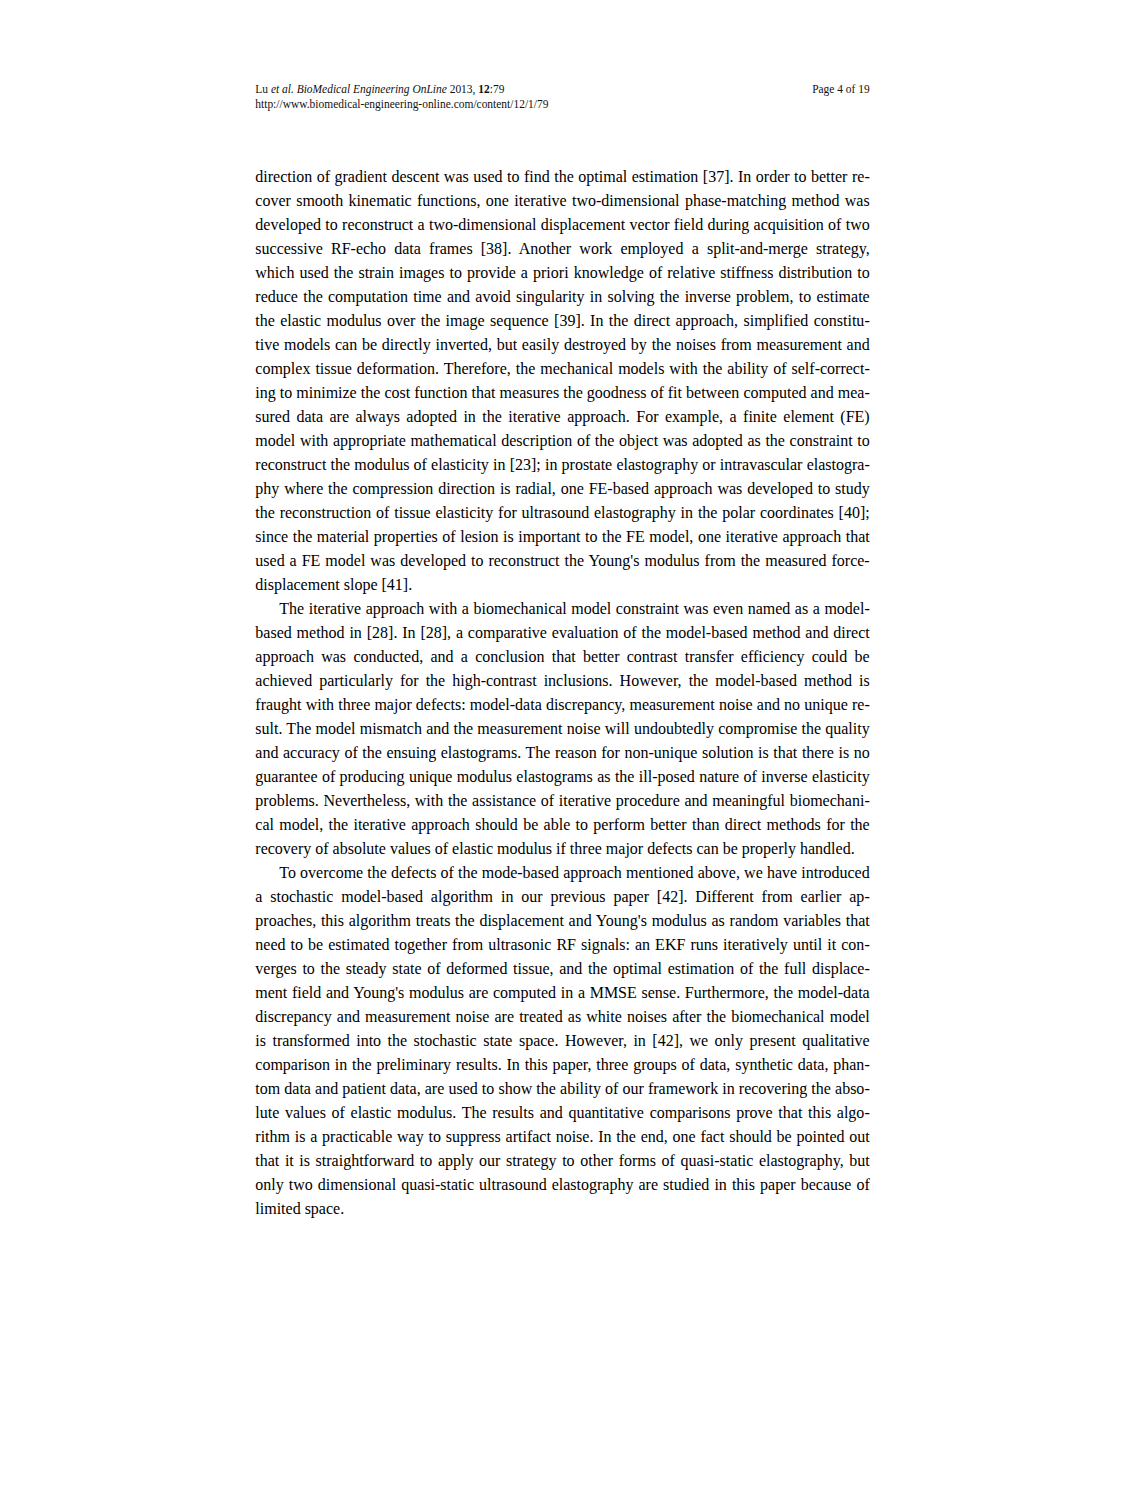Lu et al. BioMedical Engineering OnLine 2013, 12:79
http://www.biomedical-engineering-online.com/content/12/1/79
Page 4 of 19
direction of gradient descent was used to find the optimal estimation [37]. In order to better recover smooth kinematic functions, one iterative two-dimensional phase-matching method was developed to reconstruct a two-dimensional displacement vector field during acquisition of two successive RF-echo data frames [38]. Another work employed a split-and-merge strategy, which used the strain images to provide a priori knowledge of relative stiffness distribution to reduce the computation time and avoid singularity in solving the inverse problem, to estimate the elastic modulus over the image sequence [39]. In the direct approach, simplified constitutive models can be directly inverted, but easily destroyed by the noises from measurement and complex tissue deformation. Therefore, the mechanical models with the ability of self-correcting to minimize the cost function that measures the goodness of fit between computed and measured data are always adopted in the iterative approach. For example, a finite element (FE) model with appropriate mathematical description of the object was adopted as the constraint to reconstruct the modulus of elasticity in [23]; in prostate elastography or intravascular elastography where the compression direction is radial, one FE-based approach was developed to study the reconstruction of tissue elasticity for ultrasound elastography in the polar coordinates [40]; since the material properties of lesion is important to the FE model, one iterative approach that used a FE model was developed to reconstruct the Young's modulus from the measured force-displacement slope [41].
The iterative approach with a biomechanical model constraint was even named as a model-based method in [28]. In [28], a comparative evaluation of the model-based method and direct approach was conducted, and a conclusion that better contrast transfer efficiency could be achieved particularly for the high-contrast inclusions. However, the model-based method is fraught with three major defects: model-data discrepancy, measurement noise and no unique result. The model mismatch and the measurement noise will undoubtedly compromise the quality and accuracy of the ensuing elastograms. The reason for non-unique solution is that there is no guarantee of producing unique modulus elastograms as the ill-posed nature of inverse elasticity problems. Nevertheless, with the assistance of iterative procedure and meaningful biomechanical model, the iterative approach should be able to perform better than direct methods for the recovery of absolute values of elastic modulus if three major defects can be properly handled.
To overcome the defects of the mode-based approach mentioned above, we have introduced a stochastic model-based algorithm in our previous paper [42]. Different from earlier approaches, this algorithm treats the displacement and Young's modulus as random variables that need to be estimated together from ultrasonic RF signals: an EKF runs iteratively until it converges to the steady state of deformed tissue, and the optimal estimation of the full displacement field and Young's modulus are computed in a MMSE sense. Furthermore, the model-data discrepancy and measurement noise are treated as white noises after the biomechanical model is transformed into the stochastic state space. However, in [42], we only present qualitative comparison in the preliminary results. In this paper, three groups of data, synthetic data, phantom data and patient data, are used to show the ability of our framework in recovering the absolute values of elastic modulus. The results and quantitative comparisons prove that this algorithm is a practicable way to suppress artifact noise. In the end, one fact should be pointed out that it is straightforward to apply our strategy to other forms of quasi-static elastography, but only two dimensional quasi-static ultrasound elastography are studied in this paper because of limited space.